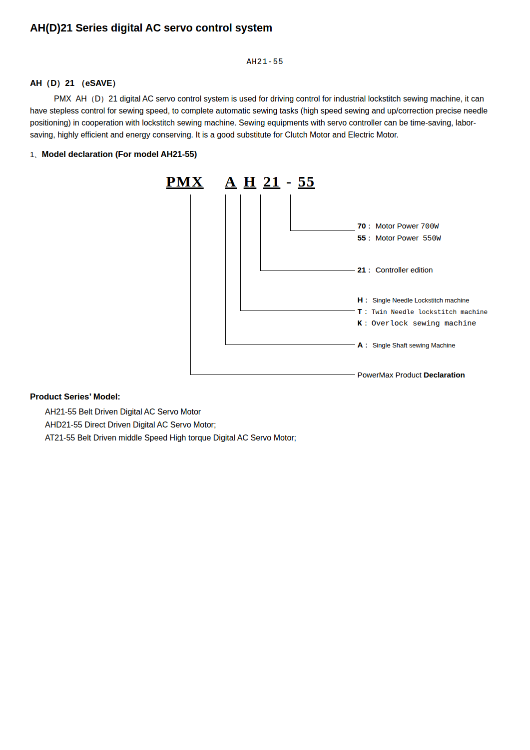AH(D)21 Series digital AC servo control system
AH21-55
AH（D）21 （eSAVE）
PMX AH（D）21 digital AC servo control system is used for driving control for industrial lockstitch sewing machine, it can have stepless control for sewing speed, to complete automatic sewing tasks (high speed sewing and up/correction precise needle positioning) in cooperation with lockstitch sewing machine. Sewing equipments with servo controller can be time-saving, labor-saving, highly efficient and energy conserving. It is a good substitute for Clutch Motor and Electric Motor.
1、Model declaration (For model AH21-55)
PMX A H 21 - 55
70： Motor Power 700W
55： Motor Power 550W
21： Controller edition
H： Single Needle Lockstitch machine
T： Twin Needle lockstitch machine
K： Overlock sewing machine
A： Single Shaft sewing Machine
PowerMax Product Declaration
Product Series’ Model:
AH21-55 Belt Driven Digital AC Servo Motor
AHD21-55 Direct Driven Digital AC Servo Motor;
AT21-55 Belt Driven middle Speed High torque Digital AC Servo Motor;